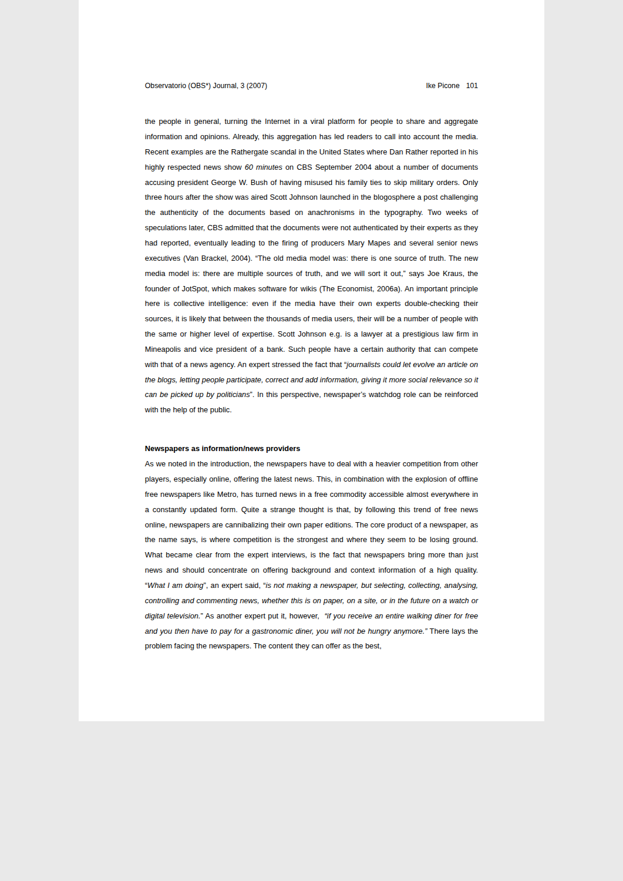Observatorio (OBS*) Journal, 3 (2007) Ike Picone101
the people in general, turning the Internet in a viral platform for people to share and aggregate information and opinions. Already, this aggregation has led readers to call into account the media. Recent examples are the Rathergate scandal in the United States where Dan Rather reported in his highly respected news show 60 minutes on CBS September 2004 about a number of documents accusing president George W. Bush of having misused his family ties to skip military orders. Only three hours after the show was aired Scott Johnson launched in the blogosphere a post challenging the authenticity of the documents based on anachronisms in the typography. Two weeks of speculations later, CBS admitted that the documents were not authenticated by their experts as they had reported, eventually leading to the firing of producers Mary Mapes and several senior news executives (Van Brackel, 2004). “The old media model was: there is one source of truth. The new media model is: there are multiple sources of truth, and we will sort it out,” says Joe Kraus, the founder of JotSpot, which makes software for wikis (The Economist, 2006a). An important principle here is collective intelligence: even if the media have their own experts double-checking their sources, it is likely that between the thousands of media users, their will be a number of people with the same or higher level of expertise. Scott Johnson e.g. is a lawyer at a prestigious law firm in Mineapolis and vice president of a bank. Such people have a certain authority that can compete with that of a news agency. An expert stressed the fact that “journalists could let evolve an article on the blogs, letting people participate, correct and add information, giving it more social relevance so it can be picked up by politicians”. In this perspective, newspaper’s watchdog role can be reinforced with the help of the public.
Newspapers as information/news providers
As we noted in the introduction, the newspapers have to deal with a heavier competition from other players, especially online, offering the latest news. This, in combination with the explosion of offline free newspapers like Metro, has turned news in a free commodity accessible almost everywhere in a constantly updated form. Quite a strange thought is that, by following this trend of free news online, newspapers are cannibalizing their own paper editions. The core product of a newspaper, as the name says, is where competition is the strongest and where they seem to be losing ground. What became clear from the expert interviews, is the fact that newspapers bring more than just news and should concentrate on offering background and context information of a high quality. “What I am doing”, an expert said, “is not making a newspaper, but selecting, collecting, analysing, controlling and commenting news, whether this is on paper, on a site, or in the future on a watch or digital television.” As another expert put it, however, “if you receive an entire walking diner for free and you then have to pay for a gastronomic diner, you will not be hungry anymore.” There lays the problem facing the newspapers. The content they can offer as the best,